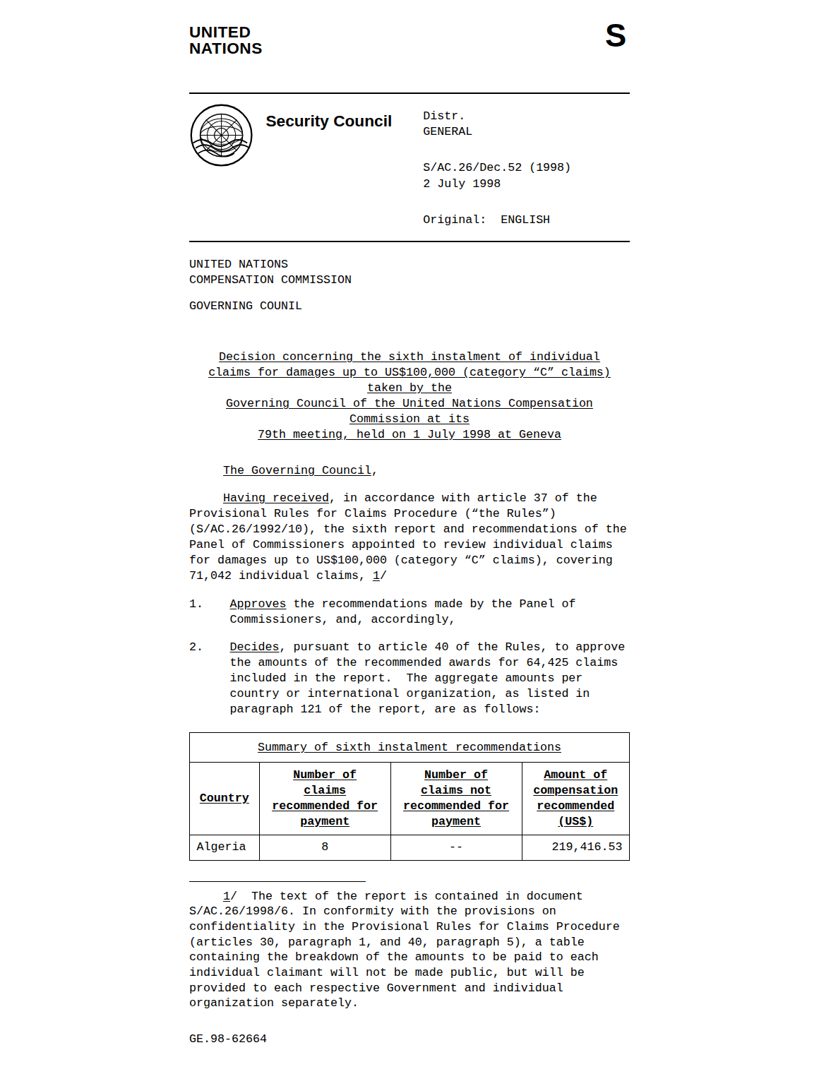S
UNITED
NATIONS
Security Council
Distr.
GENERAL
S/AC.26/Dec.52 (1998)
2 July 1998
Original: ENGLISH
UNITED NATIONS
COMPENSATION COMMISSION
GOVERNING COUNIL
Decision concerning the sixth instalment of individual
claims for damages up to US$100,000 (category “C” claims) taken by the
Governing Council of the United Nations Compensation Commission at its
79th meeting, held on 1 July 1998 at Geneva
The Governing Council,
Having received, in accordance with article 37 of the Provisional Rules for Claims Procedure (“the Rules”) (S/AC.26/1992/10), the sixth report and recommendations of the Panel of Commissioners appointed to review individual claims for damages up to US$100,000 (category “C” claims), covering 71,042 individual claims, 1/
1.
Approves the recommendations made by the Panel of Commissioners, and, accordingly,
2.
Decides, pursuant to article 40 of the Rules, to approve the amounts of the recommended awards for 64,425 claims included in the report. The aggregate amounts per country or international organization, as listed in paragraph 121 of the report, are as follows:
| Summary of sixth instalment recommendations |
| Country | Number of claims recommended for payment | Number of claims not recommended for payment | Amount of compensation recommended (US$) |
| Algeria | 8 | -- | 219,416.53 |
1/ The text of the report is contained in document S/AC.26/1998/6. In conformity with the provisions on confidentiality in the Provisional Rules for Claims Procedure (articles 30, paragraph 1, and 40, paragraph 5), a table containing the breakdown of the amounts to be paid to each individual claimant will not be made public, but will be provided to each respective Government and individual organization separately.
GE.98-62664